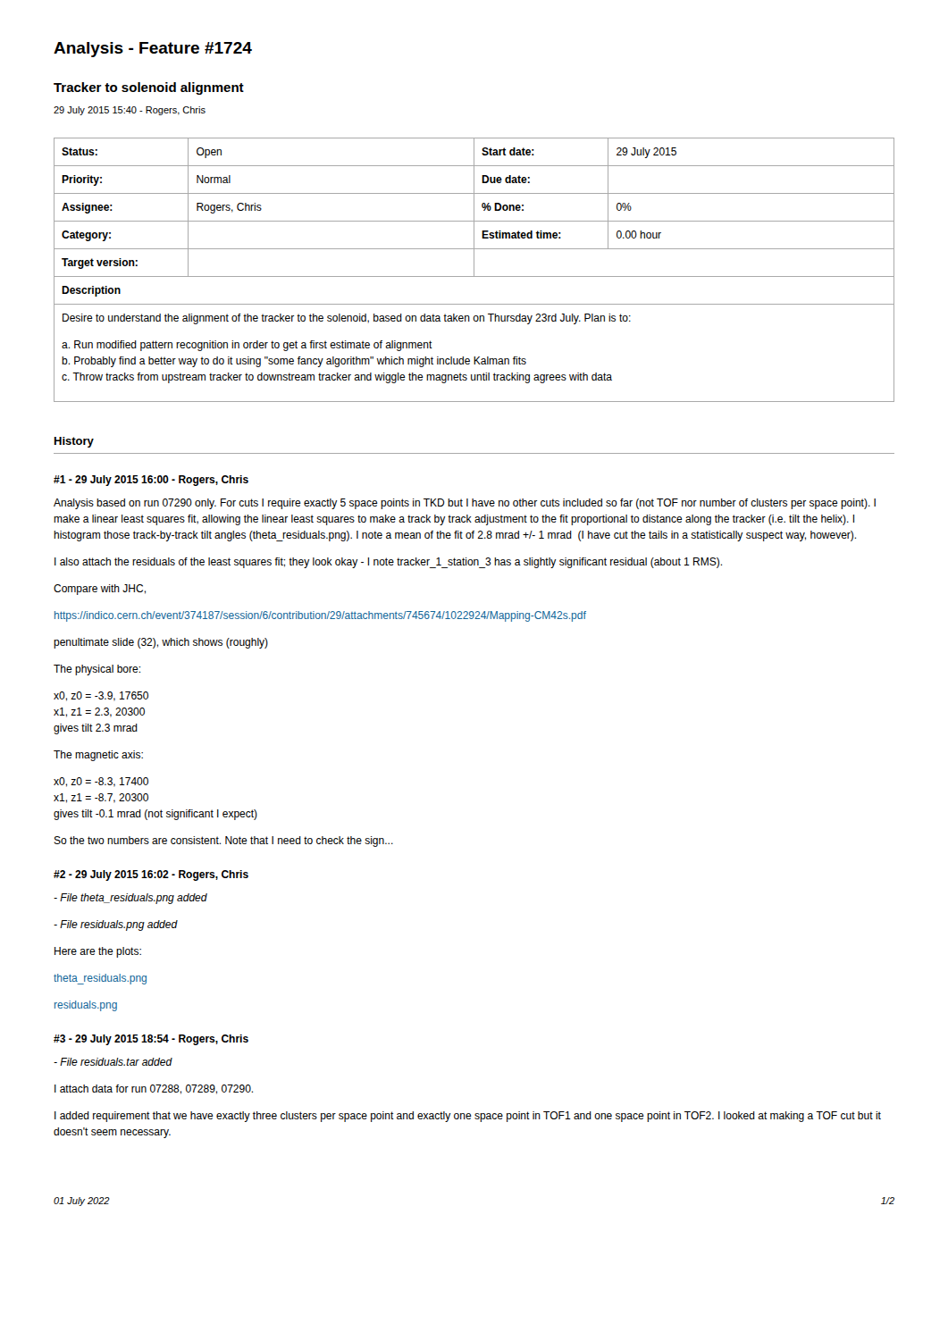Analysis - Feature #1724
Tracker to solenoid alignment
29 July 2015 15:40 - Rogers, Chris
| Status: | Open | Start date: | 29 July 2015 |
| Priority: | Normal | Due date: | |
| Assignee: | Rogers, Chris | % Done: | 0% |
| Category: | | Estimated time: | 0.00 hour |
| Target version: | | |
Description
| Desire to understand the alignment of the tracker to the solenoid, based on data taken on Thursday 23rd July. Plan is to: a. Run modified pattern recognition in order to get a first estimate of alignment b. Probably find a better way to do it using "some fancy algorithm" which might include Kalman fits c. Throw tracks from upstream tracker to downstream tracker and wiggle the magnets until tracking agrees with data |
History
#1 - 29 July 2015 16:00 - Rogers, Chris
Analysis based on run 07290 only. For cuts I require exactly 5 space points in TKD but I have no other cuts included so far (not TOF nor number of clusters per space point). I make a linear least squares fit, allowing the linear least squares to make a track by track adjustment to the fit proportional to distance along the tracker (i.e. tilt the helix). I histogram those track-by-track tilt angles (theta_residuals.png). I note a mean of the fit of 2.8 mrad +/- 1 mrad (I have cut the tails in a statistically suspect way, however).
I also attach the residuals of the least squares fit; they look okay - I note tracker_1_station_3 has a slightly significant residual (about 1 RMS).
Compare with JHC,
https://indico.cern.ch/event/374187/session/6/contribution/29/attachments/745674/1022924/Mapping-CM42s.pdf
penultimate slide (32), which shows (roughly)
The physical bore:
x0, z0 = -3.9, 17650
x1, z1 = 2.3, 20300
gives tilt 2.3 mrad
The magnetic axis:
x0, z0 = -8.3, 17400
x1, z1 = -8.7, 20300
gives tilt -0.1 mrad (not significant I expect)
So the two numbers are consistent. Note that I need to check the sign...
#2 - 29 July 2015 16:02 - Rogers, Chris
- File theta_residuals.png added
- File residuals.png added
Here are the plots:
theta_residuals.png
residuals.png
#3 - 29 July 2015 18:54 - Rogers, Chris
- File residuals.tar added
I attach data for run 07288, 07289, 07290.
I added requirement that we have exactly three clusters per space point and exactly one space point in TOF1 and one space point in TOF2. I looked at making a TOF cut but it doesn't seem necessary.
01 July 2022 1/2